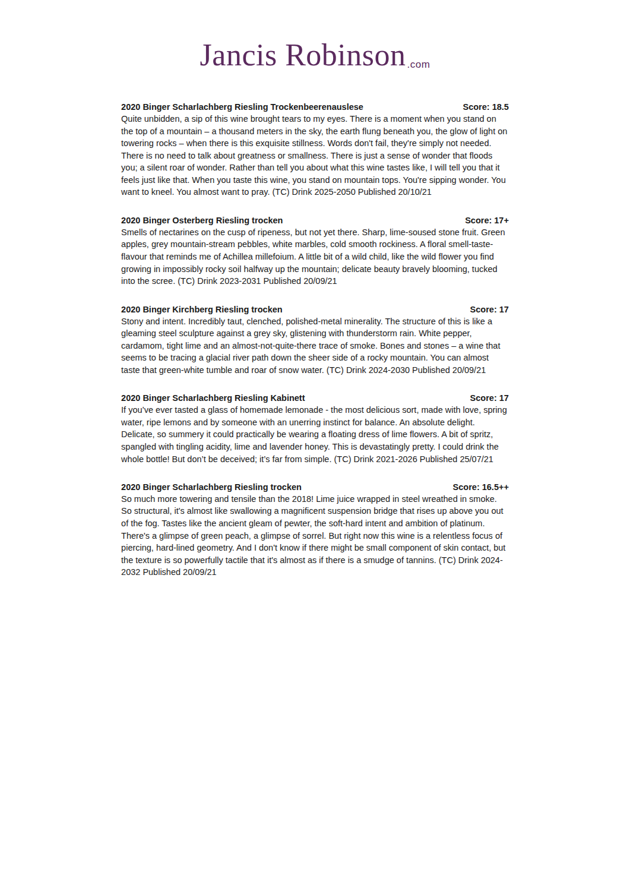Jancis Robinson.com
2020 Binger Scharlachberg Riesling Trockenbeerenauslese Score: 18.5
Quite unbidden, a sip of this wine brought tears to my eyes. There is a moment when you stand on the top of a mountain – a thousand meters in the sky, the earth flung beneath you, the glow of light on towering rocks – when there is this exquisite stillness. Words don't fail, they're simply not needed. There is no need to talk about greatness or smallness. There is just a sense of wonder that floods you; a silent roar of wonder. Rather than tell you about what this wine tastes like, I will tell you that it feels just like that. When you taste this wine, you stand on mountain tops. You're sipping wonder. You want to kneel. You almost want to pray. (TC) Drink 2025-2050 Published 20/10/21
2020 Binger Osterberg Riesling trocken Score: 17+
Smells of nectarines on the cusp of ripeness, but not yet there. Sharp, lime-soused stone fruit. Green apples, grey mountain-stream pebbles, white marbles, cold smooth rockiness. A floral smell-taste-flavour that reminds me of Achillea millefoium. A little bit of a wild child, like the wild flower you find growing in impossibly rocky soil halfway up the mountain; delicate beauty bravely blooming, tucked into the scree. (TC) Drink 2023-2031 Published 20/09/21
2020 Binger Kirchberg Riesling trocken Score: 17
Stony and intent. Incredibly taut, clenched, polished-metal minerality. The structure of this is like a gleaming steel sculpture against a grey sky, glistening with thunderstorm rain. White pepper, cardamom, tight lime and an almost-not-quite-there trace of smoke. Bones and stones – a wine that seems to be tracing a glacial river path down the sheer side of a rocky mountain. You can almost taste that green-white tumble and roar of snow water. (TC) Drink 2024-2030 Published 20/09/21
2020 Binger Scharlachberg Riesling Kabinett Score: 17
If you’ve ever tasted a glass of homemade lemonade - the most delicious sort, made with love, spring water, ripe lemons and by someone with an unerring instinct for balance. An absolute delight. Delicate, so summery it could practically be wearing a floating dress of lime flowers. A bit of spritz, spangled with tingling acidity, lime and lavender honey. This is devastatingly pretty. I could drink the whole bottle! But don’t be deceived; it’s far from simple. (TC) Drink 2021-2026 Published 25/07/21
2020 Binger Scharlachberg Riesling trocken Score: 16.5++
So much more towering and tensile than the 2018! Lime juice wrapped in steel wreathed in smoke. So structural, it's almost like swallowing a magnificent suspension bridge that rises up above you out of the fog. Tastes like the ancient gleam of pewter, the soft-hard intent and ambition of platinum. There's a glimpse of green peach, a glimpse of sorrel. But right now this wine is a relentless focus of piercing, hard-lined geometry. And I don't know if there might be small component of skin contact, but the texture is so powerfully tactile that it's almost as if there is a smudge of tannins. (TC) Drink 2024-2032 Published 20/09/21